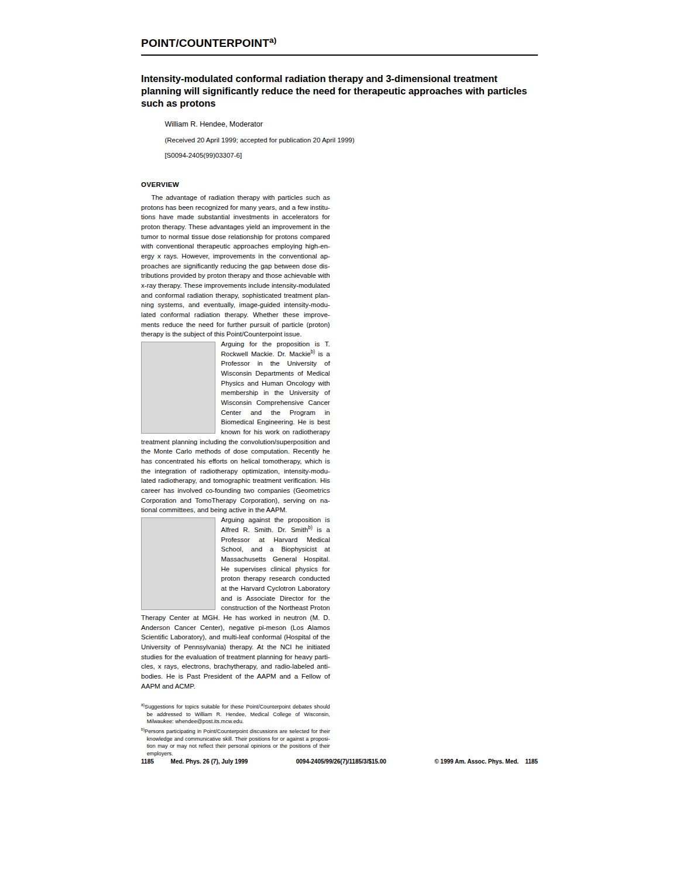POINT/COUNTERPOINTa)
Intensity-modulated conformal radiation therapy and 3-dimensional treatment planning will significantly reduce the need for therapeutic approaches with particles such as protons
William R. Hendee, Moderator
(Received 20 April 1999; accepted for publication 20 April 1999)
[S0094-2405(99)03307-6]
OVERVIEW
The advantage of radiation therapy with particles such as protons has been recognized for many years, and a few institutions have made substantial investments in accelerators for proton therapy. These advantages yield an improvement in the tumor to normal tissue dose relationship for protons compared with conventional therapeutic approaches employing high-energy x rays. However, improvements in the conventional approaches are significantly reducing the gap between dose distributions provided by proton therapy and those achievable with x-ray therapy. These improvements include intensity-modulated and conformal radiation therapy, sophisticated treatment planning systems, and eventually, image-guided intensity-modulated conformal radiation therapy. Whether these improvements reduce the need for further pursuit of particle (proton) therapy is the subject of this Point/Counterpoint issue.
Arguing for the proposition is T. Rockwell Mackie. Dr. Mackieb) is a Professor in the University of Wisconsin Departments of Medical Physics and Human Oncology with membership in the University of Wisconsin Comprehensive Cancer Center and the Program in Biomedical Engineering. He is best known for his work on radiotherapy treatment planning including the convolution/superposition and the Monte Carlo methods of dose computation. Recently he has concentrated his efforts on helical tomotherapy, which is the integration of radiotherapy optimization, intensity-modulated radiotherapy, and tomographic treatment verification. His career has involved co-founding two companies (Geometrics Corporation and TomoTherapy Corporation), serving on national committees, and being active in the AAPM.
Arguing against the proposition is Alfred R. Smith. Dr. Smithb) is a Professor at Harvard Medical School, and a Biophysicist at Massachusetts General Hospital. He supervises clinical physics for proton therapy research conducted at the Harvard Cyclotron Laboratory and is Associate Director for the construction of the Northeast Proton Therapy Center at MGH. He has worked in neutron (M. D. Anderson Cancer Center), negative pi-meson (Los Alamos Scientific Laboratory), and multi-leaf conformal (Hospital of the University of Pennsylvania) therapy. At the NCI he initiated studies for the evaluation of treatment planning for heavy particles, x rays, electrons, brachytherapy, and radio-labeled antibodies. He is Past President of the AAPM and a Fellow of AAPM and ACMP.
a)Suggestions for topics suitable for these Point/Counterpoint debates should be addressed to William R. Hendee, Medical College of Wisconsin, Milwaukee: whendee@post.its.mcw.edu.
b)Persons participating in Point/Counterpoint discussions are selected for their knowledge and communicative skill. Their positions for or against a proposition may or may not reflect their personal opinions or the positions of their employers.
1185 Med. Phys. 26 (7), July 1999
0094-2405/99/26(7)/1185/3/$15.00
© 1999 Am. Assoc. Phys. Med. 1185